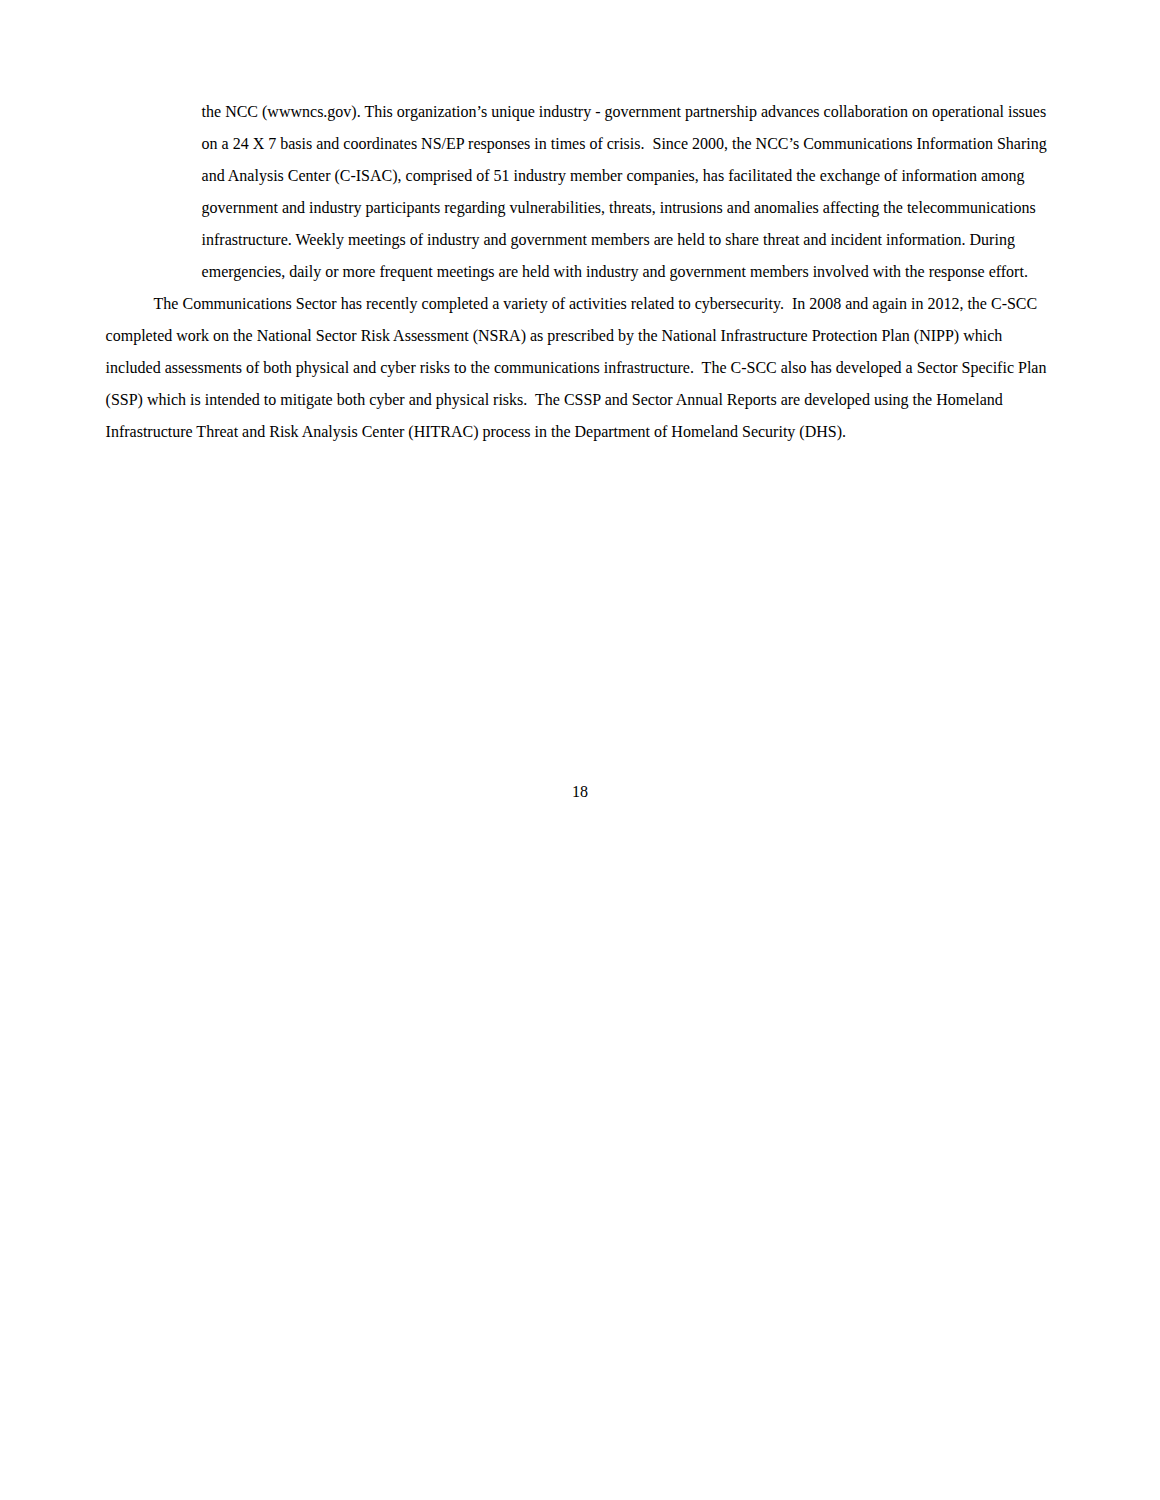the NCC (wwwncs.gov). This organization’s unique industry - government partnership advances collaboration on operational issues on a 24 X 7 basis and coordinates NS/EP responses in times of crisis. Since 2000, the NCC’s Communications Information Sharing and Analysis Center (C-ISAC), comprised of 51 industry member companies, has facilitated the exchange of information among government and industry participants regarding vulnerabilities, threats, intrusions and anomalies affecting the telecommunications infrastructure. Weekly meetings of industry and government members are held to share threat and incident information. During emergencies, daily or more frequent meetings are held with industry and government members involved with the response effort.
The Communications Sector has recently completed a variety of activities related to cybersecurity. In 2008 and again in 2012, the C-SCC completed work on the National Sector Risk Assessment (NSRA) as prescribed by the National Infrastructure Protection Plan (NIPP) which included assessments of both physical and cyber risks to the communications infrastructure. The C-SCC also has developed a Sector Specific Plan (SSP) which is intended to mitigate both cyber and physical risks. The CSSP and Sector Annual Reports are developed using the Homeland Infrastructure Threat and Risk Analysis Center (HITRAC) process in the Department of Homeland Security (DHS).
18